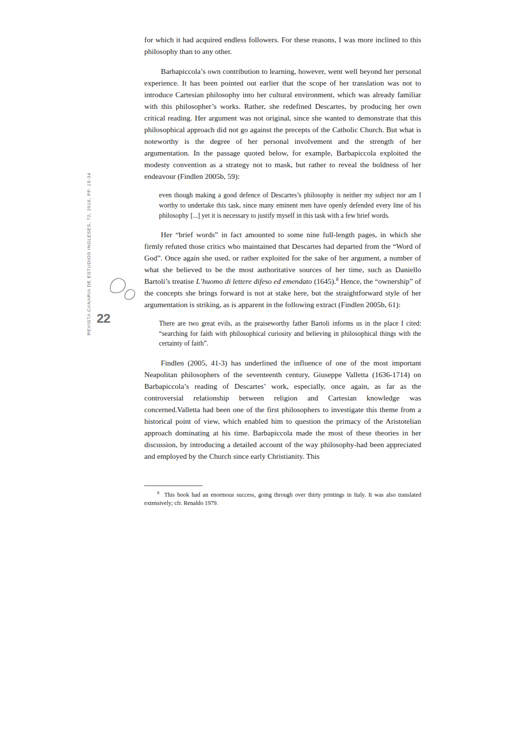22
REVISTA CANARIA DE ESTUDIOS INGLESES, 72; 2016, PP. 15-34
for which it had acquired endless followers. For these reasons, I was more inclined to this philosophy than to any other.
Barbapiccola’s own contribution to learning, however, went well beyond her personal experience. It has been pointed out earlier that the scope of her translation was not to introduce Cartesian philosophy into her cultural environment, which was already familiar with this philosopher’s works. Rather, she redefined Descartes, by producing her own critical reading. Her argument was not original, since she wanted to demonstrate that this philosophical approach did not go against the precepts of the Catholic Church. But what is noteworthy is the degree of her personal involvement and the strength of her argumentation. In the passage quoted below, for example, Barbapiccola exploited the modesty convention as a strategy not to mask, but rather to reveal the boldness of her endeavour (Findlen 2005b, 59):
even though making a good defence of Descartes’s philosophy is neither my subject nor am I worthy to undertake this task, since many eminent men have openly defended every line of his philosophy [...] yet it is necessary to justify myself in this task with a few brief words.
Her “brief words” in fact amounted to some nine full-length pages, in which she firmly refuted those critics who maintained that Descartes had departed from the “Word of God”. Once again she used, or rather exploited for the sake of her argument, a number of what she believed to be the most authoritative sources of her time, such as Daniello Bartoli’s treatise L’huomo di lettere difeso ed emendato (1645).8 Hence, the “ownership” of the concepts she brings forward is not at stake here, but the straightforward style of her argumentation is striking, as is apparent in the following extract (Findlen 2005b, 61):
There are two great evils, as the praiseworthy father Bartoli informs us in the place I cited: “searching for faith with philosophical curiosity and believing in philosophical things with the certainty of faith”.
Findlen (2005, 41-3) has underlined the influence of one of the most important Neapolitan philosophers of the seventeenth century, Giuseppe Valletta (1636-1714) on Barbapiccola’s reading of Descartes’ work, especially, once again, as far as the controversial relationship between religion and Cartesian knowledge was concerned.Valletta had been one of the first philosophers to investigate this theme from a historical point of view, which enabled him to question the primacy of the Aristotelian approach dominating at his time. Barbapiccola made the most of these theories in her discussion, by introducing a detailed account of the way philosophy-had been appreciated and employed by the Church since early Christianity. This
8 This book had an enormous success, going through over thirty printings in Italy. It was also translated extensively; cfr. Renaldo 1979.